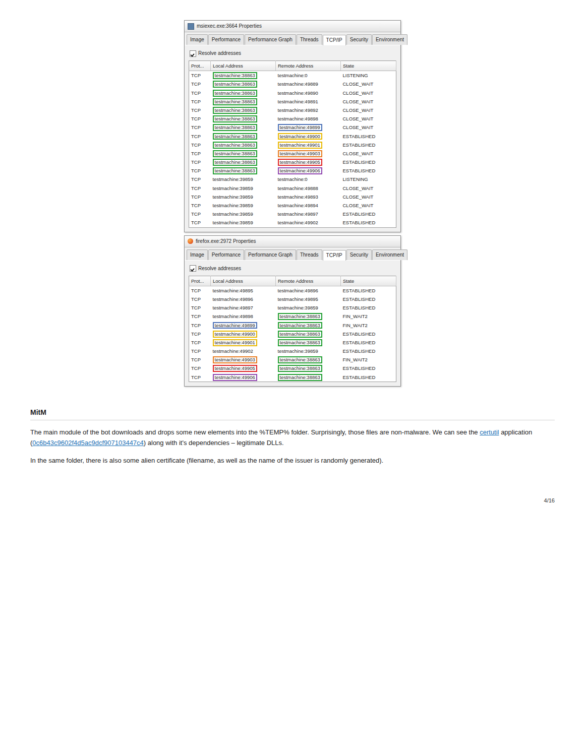msiexec.exe:3664 Properties
Image
Performance
Performance Graph
Threads
TCP/IP
Security
Environment
Resolve addresses
| Prot... | Local Address | Remote Address | State |
| --- | --- | --- | --- |
| TCP | testmachine:38863 | testmachine:0 | LISTENING |
| TCP | testmachine:38863 | testmachine:49889 | CLOSE_WAIT |
| TCP | testmachine:38863 | testmachine:49890 | CLOSE_WAIT |
| TCP | testmachine:38863 | testmachine:49891 | CLOSE_WAIT |
| TCP | testmachine:38863 | testmachine:49892 | CLOSE_WAIT |
| TCP | testmachine:38863 | testmachine:49898 | CLOSE_WAIT |
| TCP | testmachine:38863 | testmachine:49899 | CLOSE_WAIT |
| TCP | testmachine:38863 | testmachine:49900 | ESTABLISHED |
| TCP | testmachine:38863 | testmachine:49901 | ESTABLISHED |
| TCP | testmachine:38863 | testmachine:49903 | CLOSE_WAIT |
| TCP | testmachine:38863 | testmachine:49905 | ESTABLISHED |
| TCP | testmachine:38863 | testmachine:49906 | ESTABLISHED |
| TCP | testmachine:39859 | testmachine:0 | LISTENING |
| TCP | testmachine:39859 | testmachine:49888 | CLOSE_WAIT |
| TCP | testmachine:39859 | testmachine:49893 | CLOSE_WAIT |
| TCP | testmachine:39859 | testmachine:49894 | CLOSE_WAIT |
| TCP | testmachine:39859 | testmachine:49897 | ESTABLISHED |
| TCP | testmachine:39859 | testmachine:49902 | ESTABLISHED |
firefox.exe:2972 Properties
Image
Performance
Performance Graph
Threads
TCP/IP
Security
Environment
Resolve addresses
| Prot... | Local Address | Remote Address | State |
| --- | --- | --- | --- |
| TCP | testmachine:49895 | testmachine:49896 | ESTABLISHED |
| TCP | testmachine:49896 | testmachine:49895 | ESTABLISHED |
| TCP | testmachine:49897 | testmachine:39859 | ESTABLISHED |
| TCP | testmachine:49898 | testmachine:38863 | FIN_WAIT2 |
| TCP | testmachine:49899 | testmachine:38863 | FIN_WAIT2 |
| TCP | testmachine:49900 | testmachine:38863 | ESTABLISHED |
| TCP | testmachine:49901 | testmachine:38863 | ESTABLISHED |
| TCP | testmachine:49902 | testmachine:39859 | ESTABLISHED |
| TCP | testmachine:49903 | testmachine:38863 | FIN_WAIT2 |
| TCP | testmachine:49905 | testmachine:38863 | ESTABLISHED |
| TCP | testmachine:49906 | testmachine:38863 | ESTABLISHED |
MitM
The main module of the bot downloads and drops some new elements into the %TEMP% folder. Surprisingly, those files are non-malware. We can see the certutil application (0c6b43c9602f4d5ac9dcf907103447c4) along with it's dependencies – legitimate DLLs.
In the same folder, there is also some alien certificate (filename, as well as the name of the issuer is randomly generated).
4/16